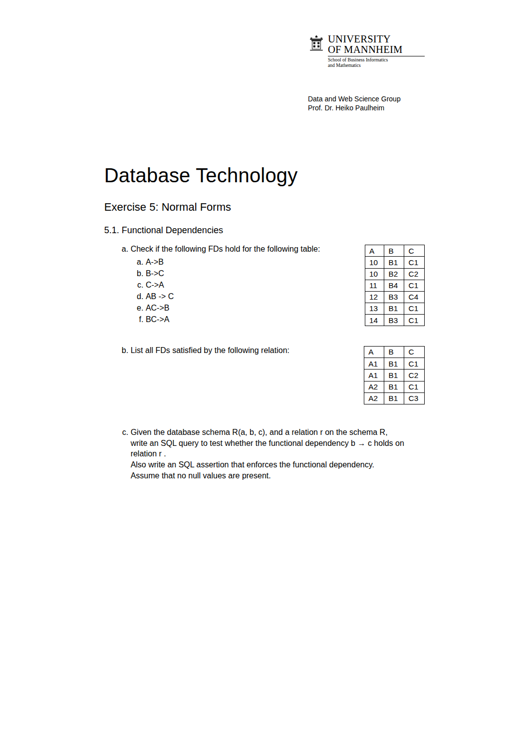UNIVERSITY
OF MANNHEIM
School of Business Informatics
and Mathematics
Data and Web Science Group
Prof. Dr. Heiko Paulheim
Database Technology
Exercise 5: Normal Forms
5.1. Functional Dependencies
Check if the following FDs hold for the following table:
A->B
B->C
C->A
AB -> C
AC->B
BC->A
| A | B | C |
| --- | --- | --- |
| 10 | B1 | C1 |
| 10 | B2 | C2 |
| 11 | B4 | C1 |
| 12 | B3 | C4 |
| 13 | B1 | C1 |
| 14 | B3 | C1 |
List all FDs satisfied by the following relation:
| A | B | C |
| --- | --- | --- |
| A1 | B1 | C1 |
| A1 | B1 | C2 |
| A2 | B1 | C1 |
| A2 | B1 | C3 |
Given the database schema R(a, b, c), and a relation r on the schema R,
write an SQL query to test whether the functional dependency b → c holds on relation r .
Also write an SQL assertion that enforces the functional dependency.
Assume that no null values are present.